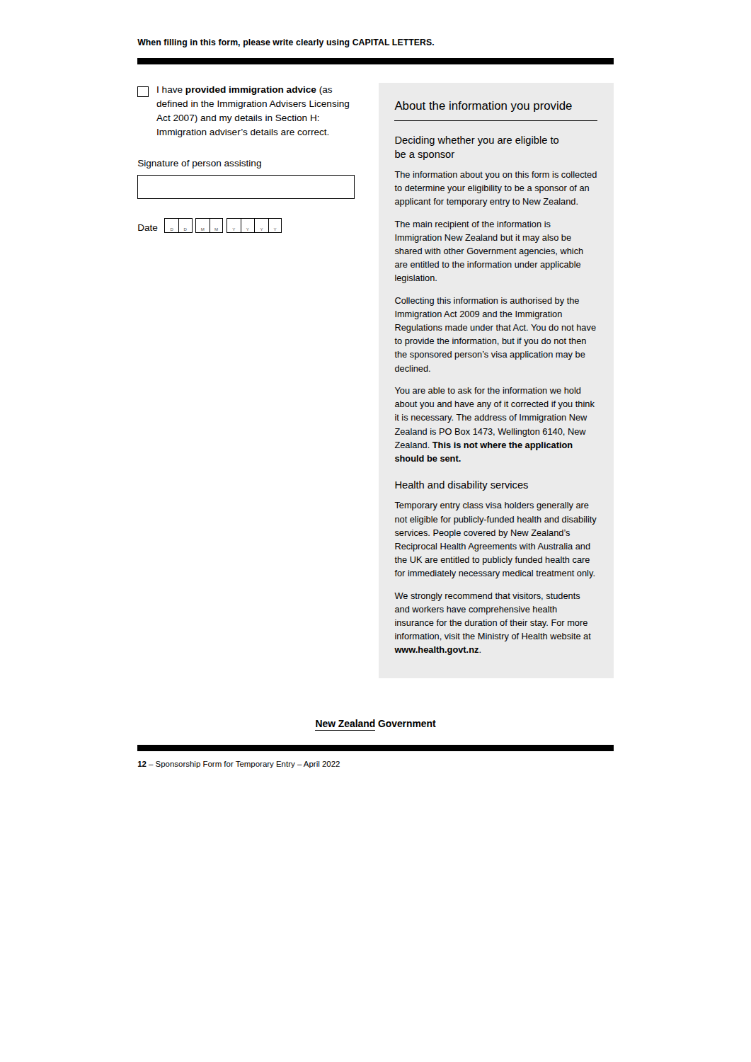When filling in this form, please write clearly using CAPITAL LETTERS.
I have provided immigration advice (as defined in the Immigration Advisers Licensing Act 2007) and my details in Section H: Immigration adviser’s details are correct.
Signature of person assisting
Date
D
D
M
M
Y
Y
Y
Y
About the information you provide
Deciding whether you are eligible to
be a sponsor
The information about you on this form is collected to determine your eligibility to be a sponsor of an applicant for temporary entry to New Zealand.
The main recipient of the information is Immigration New Zealand but it may also be shared with other Government agencies, which are entitled to the information under applicable legislation.
Collecting this information is authorised by the Immigration Act 2009 and the Immigration Regulations made under that Act. You do not have to provide the information, but if you do not then the sponsored person’s visa application may be declined.
You are able to ask for the information we hold about you and have any of it corrected if you think it is necessary. The address of Immigration New Zealand is PO Box 1473, Wellington 6140, New Zealand. This is not where the application should be sent.
Health and disability services
Temporary entry class visa holders generally are not eligible for publicly-funded health and disability services. People covered by New Zealand’s Reciprocal Health Agreements with Australia and the UK are entitled to publicly funded health care for immediately necessary medical treatment only.
We strongly recommend that visitors, students and workers have comprehensive health insurance for the duration of their stay. For more information, visit the Ministry of Health website at www.health.govt.nz.
New Zealand Government
12 – Sponsorship Form for Temporary Entry – April 2022